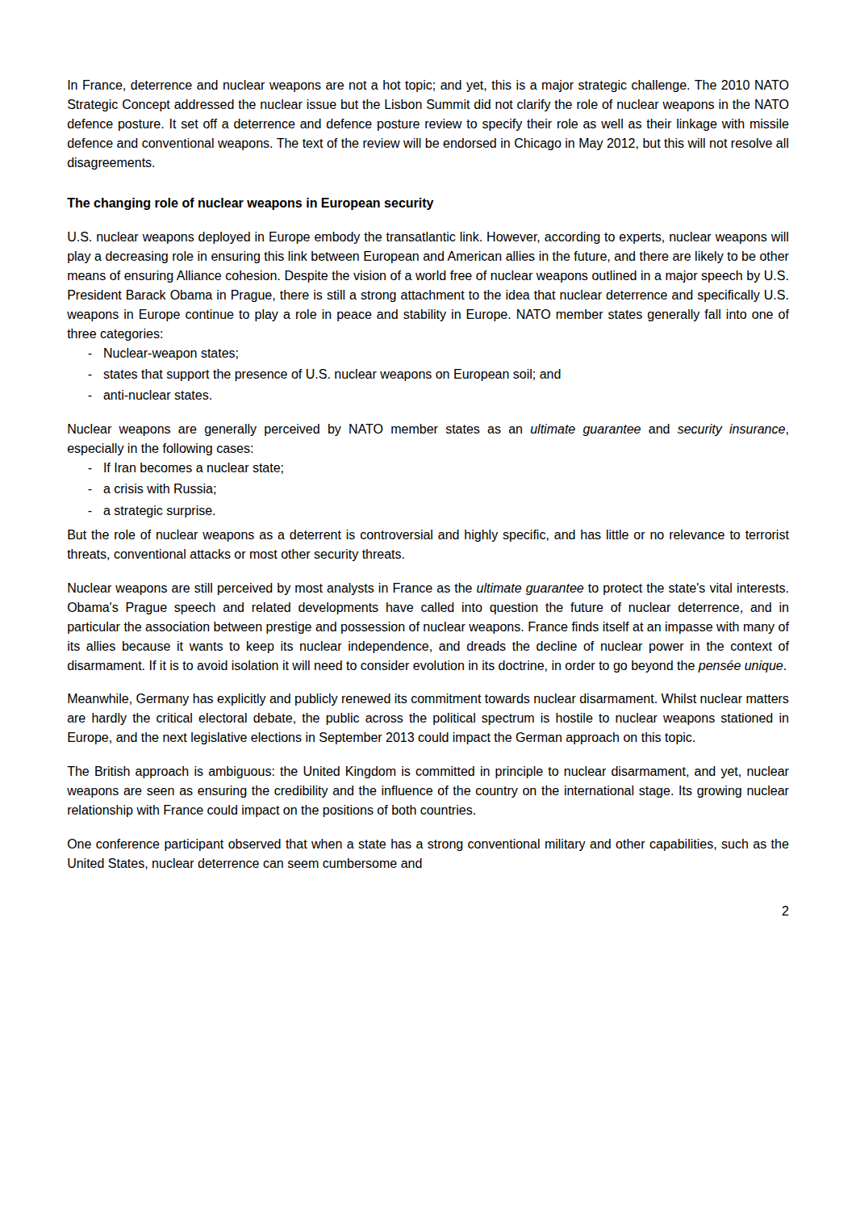In France, deterrence and nuclear weapons are not a hot topic; and yet, this is a major strategic challenge. The 2010 NATO Strategic Concept addressed the nuclear issue but the Lisbon Summit did not clarify the role of nuclear weapons in the NATO defence posture. It set off a deterrence and defence posture review to specify their role as well as their linkage with missile defence and conventional weapons. The text of the review will be endorsed in Chicago in May 2012, but this will not resolve all disagreements.
The changing role of nuclear weapons in European security
U.S. nuclear weapons deployed in Europe embody the transatlantic link. However, according to experts, nuclear weapons will play a decreasing role in ensuring this link between European and American allies in the future, and there are likely to be other means of ensuring Alliance cohesion. Despite the vision of a world free of nuclear weapons outlined in a major speech by U.S. President Barack Obama in Prague, there is still a strong attachment to the idea that nuclear deterrence and specifically U.S. weapons in Europe continue to play a role in peace and stability in Europe. NATO member states generally fall into one of three categories:
Nuclear-weapon states;
states that support the presence of U.S. nuclear weapons on European soil; and
anti-nuclear states.
Nuclear weapons are generally perceived by NATO member states as an ultimate guarantee and security insurance, especially in the following cases:
If Iran becomes a nuclear state;
a crisis with Russia;
a strategic surprise.
But the role of nuclear weapons as a deterrent is controversial and highly specific, and has little or no relevance to terrorist threats, conventional attacks or most other security threats.
Nuclear weapons are still perceived by most analysts in France as the ultimate guarantee to protect the state's vital interests. Obama's Prague speech and related developments have called into question the future of nuclear deterrence, and in particular the association between prestige and possession of nuclear weapons. France finds itself at an impasse with many of its allies because it wants to keep its nuclear independence, and dreads the decline of nuclear power in the context of disarmament. If it is to avoid isolation it will need to consider evolution in its doctrine, in order to go beyond the pensée unique.
Meanwhile, Germany has explicitly and publicly renewed its commitment towards nuclear disarmament. Whilst nuclear matters are hardly the critical electoral debate, the public across the political spectrum is hostile to nuclear weapons stationed in Europe, and the next legislative elections in September 2013 could impact the German approach on this topic.
The British approach is ambiguous: the United Kingdom is committed in principle to nuclear disarmament, and yet, nuclear weapons are seen as ensuring the credibility and the influence of the country on the international stage. Its growing nuclear relationship with France could impact on the positions of both countries.
One conference participant observed that when a state has a strong conventional military and other capabilities, such as the United States, nuclear deterrence can seem cumbersome and
2